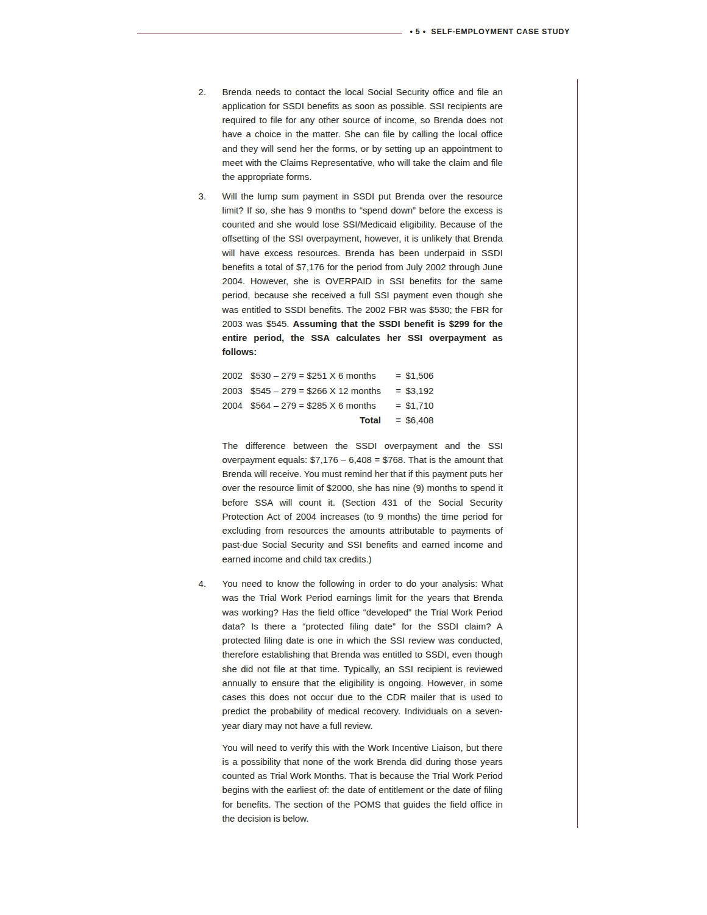• 5 • Self-Employment Case Study
2.
Brenda needs to contact the local Social Security office and file an application for SSDI benefits as soon as possible. SSI recipients are required to file for any other source of income, so Brenda does not have a choice in the matter. She can file by calling the local office and they will send her the forms, or by setting up an appointment to meet with the Claims Representative, who will take the claim and file the appropriate forms.
3.
Will the lump sum payment in SSDI put Brenda over the resource limit? If so, she has 9 months to “spend down” before the excess is counted and she would lose SSI/Medicaid eligibility. Because of the offsetting of the SSI overpayment, however, it is unlikely that Brenda will have excess resources. Brenda has been underpaid in SSDI benefits a total of $7,176 for the period from July 2002 through June 2004. However, she is OVERPAID in SSI benefits for the same period, because she received a full SSI payment even though she was entitled to SSDI benefits. The 2002 FBR was $530; the FBR for 2003 was $545. Assuming that the SSDI benefit is $299 for the entire period, the SSA calculates her SSI overpayment as follows:
| 2002 | $530 – 279 = $251 X 6 months | = | $1,506 |
| 2003 | $545 – 279 = $266 X 12 months | = | $3,192 |
| 2004 | $564 – 279 = $285 X 6 months | = | $1,710 |
| | Total | = | $6,408 |
The difference between the SSDI overpayment and the SSI overpayment equals: $7,176 – 6,408 = $768. That is the amount that Brenda will receive. You must remind her that if this payment puts her over the resource limit of $2000, she has nine (9) months to spend it before SSA will count it. (Section 431 of the Social Security Protection Act of 2004 increases (to 9 months) the time period for excluding from resources the amounts attributable to payments of past-due Social Security and SSI benefits and earned income and earned income and child tax credits.)
4.
You need to know the following in order to do your analysis: What was the Trial Work Period earnings limit for the years that Brenda was working? Has the field office “developed” the Trial Work Period data? Is there a “protected filing date” for the SSDI claim? A protected filing date is one in which the SSI review was conducted, therefore establishing that Brenda was entitled to SSDI, even though she did not file at that time. Typically, an SSI recipient is reviewed annually to ensure that the eligibility is ongoing. However, in some cases this does not occur due to the CDR mailer that is used to predict the probability of medical recovery. Individuals on a seven-year diary may not have a full review.
You will need to verify this with the Work Incentive Liaison, but there is a possibility that none of the work Brenda did during those years counted as Trial Work Months. That is because the Trial Work Period begins with the earliest of: the date of entitlement or the date of filing for benefits. The section of the POMS that guides the field office in the decision is below.